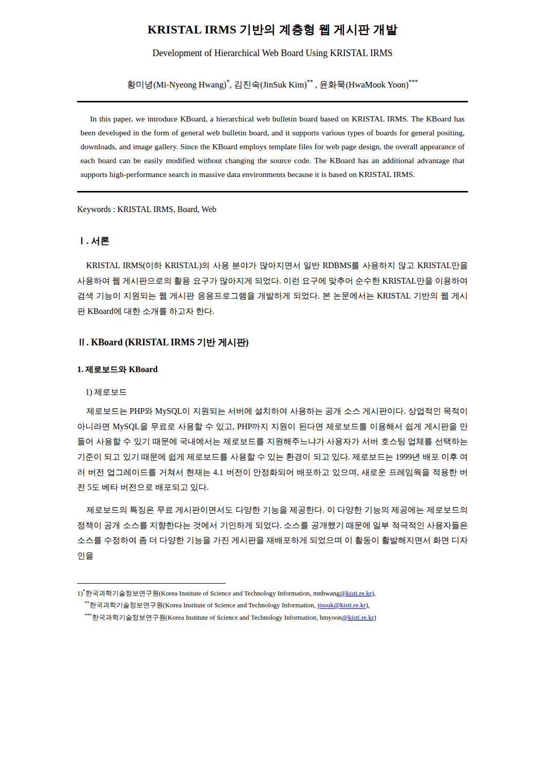KRISTAL IRMS 기반의 계층형 웹 게시판 개발
Development of Hierarchical Web Board Using KRISTAL IRMS
황미녕(Mi-Nyeong Hwang)*, 김진숙(JinSuk Kim)** , 윤화묵(HwaMook Yoon)***
In this paper, we introduce KBoard, a hierarchical web bulletin board based on KRISTAL IRMS. The KBoard has been developed in the form of general web bulletin board, and it supports various types of boards for general positing, downloads, and image gallery. Since the KBoard employs template files for web page design, the overall appearance of each board can be easily modified without changing the source code. The KBoard has an additional advantage that supports high-performance search in massive data environments because it is based on KRISTAL IRMS.
Keywords : KRISTAL IRMS, Board, Web
Ⅰ. 서론
KRISTAL IRMS(이하 KRISTAL)의 사용 분야가 많아지면서 일반 RDBMS를 사용하지 않고 KRISTAL만을 사용하여 웹 게시판으로의 활용 요구가 많아지게 되었다. 이런 요구에 맞추어 순수한 KRISTAL만을 이용하여 검색 기능이 지원되는 웹 게시판 응용프로그램을 개발하게 되었다. 본 논문에서는 KRISTAL 기반의 웹 게시판 KBoard에 대한 소개를 하고자 한다.
Ⅱ. KBoard (KRISTAL IRMS 기반 게시판)
1. 제로보드와 KBoard
1) 제로보드
제로보드는 PHP와 MySQL이 지원되는 서버에 설치하여 사용하는 공개 소스 게시판이다. 상업적인 목적이 아니라면 MySQL을 무료로 사용할 수 있고, PHP까지 지원이 된다면 제로보드를 이용해서 쉽게 게시판을 만들어 사용할 수 있기 때문에 국내에서는 제로보드를 지원해주느냐가 사용자가 서버 호스팅 업체를 선택하는 기준이 되고 있기 때문에 쉽게 제로보드를 사용할 수 있는 환경이 되고 있다. 제로보드는 1999년 배포 이후 여러 버전 업그레이드를 거쳐서 현재는 4.1 버전이 안정화되어 배포하고 있으며, 새로운 프레임웍을 적용한 버전 5도 베타 버전으로 배포되고 있다.
제로보드의 특징은 무료 게시판이면서도 다양한 기능을 제공한다. 이 다양한 기능의 제공에는 제로보드의 정책이 공개 소스를 지향한다는 것에서 기인하게 되었다. 소스를 공개했기 때문에 일부 적극적인 사용자들은 소스를 수정하여 좀 더 다양한 기능을 가진 게시판을 재배포하게 되었으며 이 활동이 활발해지면서 화면 디자인을
1)*한국과학기술정보연구원(Korea Institute of Science and Technology Information, mnhwang@kisti.re.kr),
**한국과학기술정보연구원(Korea Institute of Science and Technology Information, jinsuk@kisti.re.kr),
***한국과학기술정보연구원(Korea Institute of Science and Technology Information, hmyoon@kisti.re.kr)